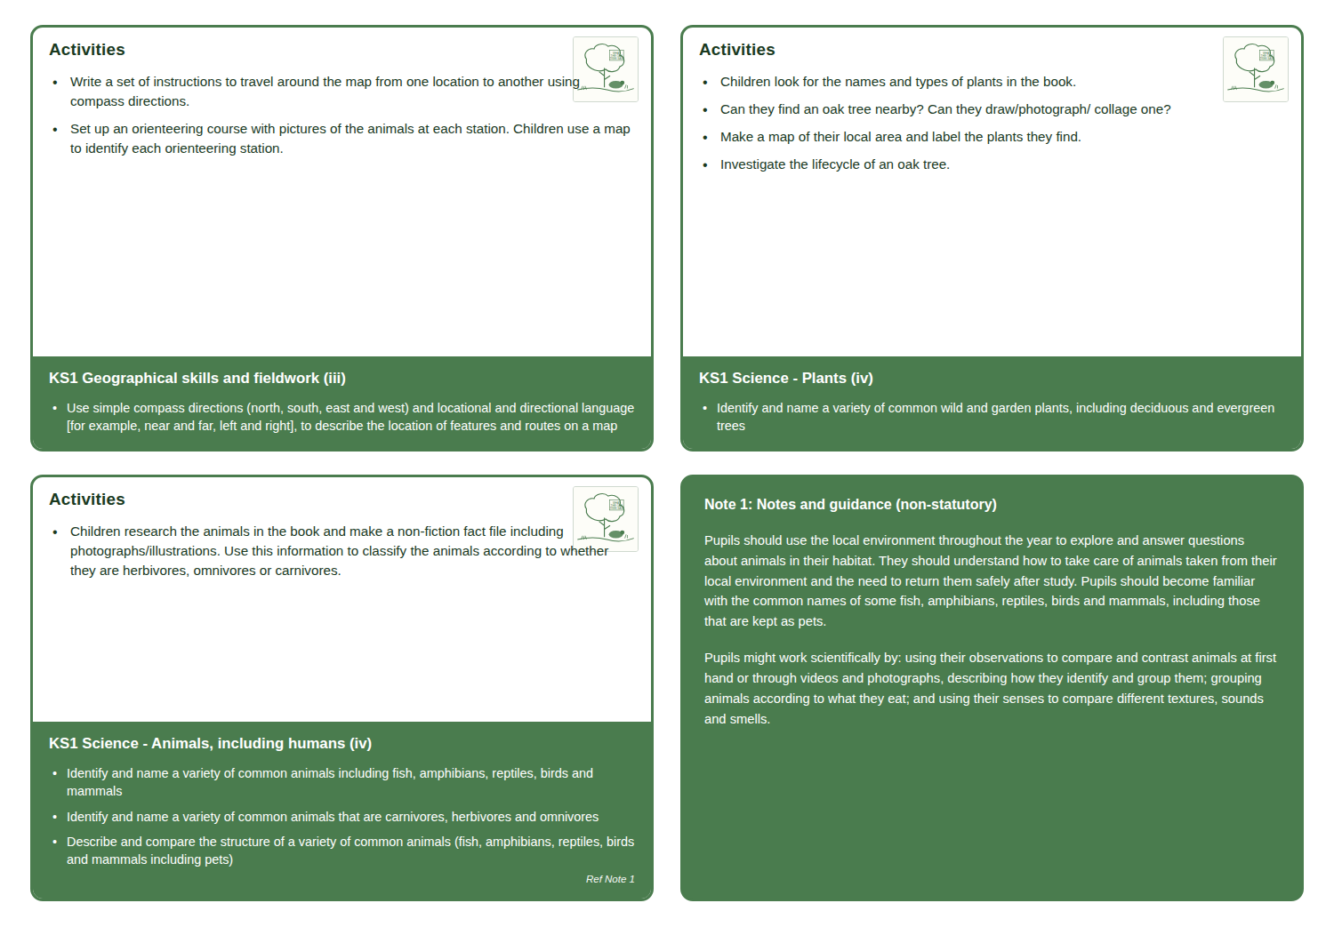WHAT THE OAK TREE SAW
Activities
Write a set of instructions to travel around the map from one location to another using compass directions.
Set up an orienteering course with pictures of the animals at each station. Children use a map to identify each orienteering station.
KS1 Geographical skills and fieldwork (iii)
Use simple compass directions (north, south, east and west) and locational and directional language [for example, near and far, left and right], to describe the location of features and routes on a map
WHAT THE OAK TREE SAW
Activities
Children look for the names and types of plants in the book.
Can they find an oak tree nearby? Can they draw/photograph/ collage one?
Make a map of their local area and label the plants they find.
Investigate the lifecycle of an oak tree.
KS1 Science - Plants (iv)
Identify and name a variety of common wild and garden plants, including deciduous and evergreen trees
WHAT THE OAK TREE SAW
Activities
Children research the animals in the book and make a non-fiction fact file including photographs/illustrations. Use this information to classify the animals according to whether they are herbivores, omnivores or carnivores.
KS1 Science - Animals, including humans (iv)
Identify and name a variety of common animals including fish, amphibians, reptiles, birds and mammals
Identify and name a variety of common animals that are carnivores, herbivores and omnivores
Describe and compare the structure of a variety of common animals (fish, amphibians, reptiles, birds and mammals including pets)
Ref Note 1
Note 1: Notes and guidance (non-statutory)
Pupils should use the local environment throughout the year to explore and answer questions about animals in their habitat. They should understand how to take care of animals taken from their local environment and the need to return them safely after study. Pupils should become familiar with the common names of some fish, amphibians, reptiles, birds and mammals, including those that are kept as pets.
Pupils might work scientifically by: using their observations to compare and contrast animals at first hand or through videos and photographs, describing how they identify and group them; grouping animals according to what they eat; and using their senses to compare different textures, sounds and smells.